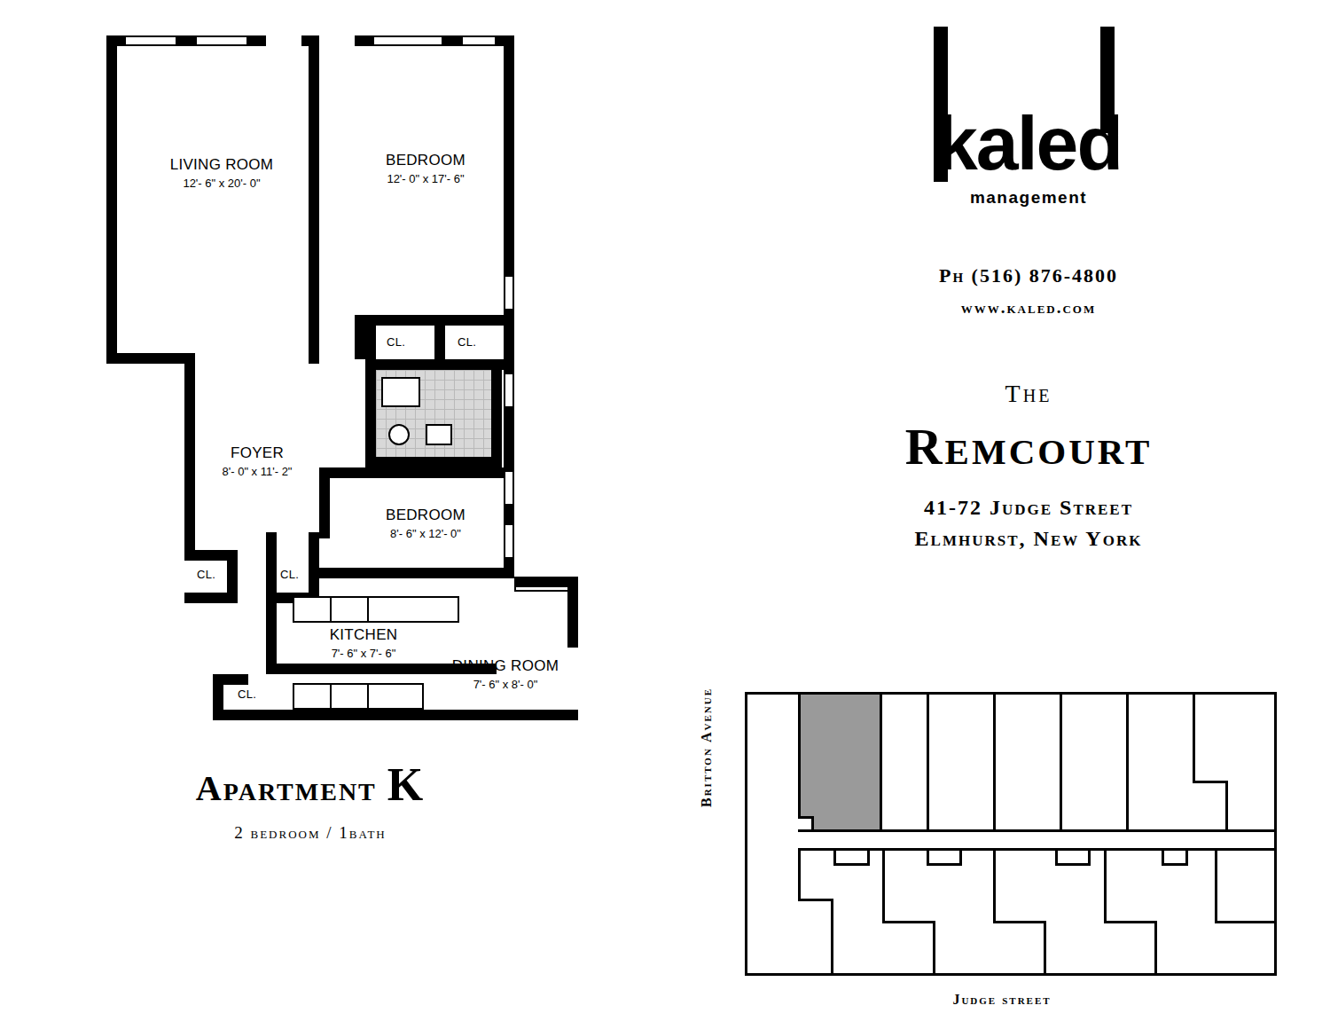LIVING ROOM
12'- 6" x 20'- 0"
BEDROOM
12'- 0" x 17'- 6"
FOYER
8'- 0" x 11'- 2"
BEDROOM
8'- 6" x 12'- 0"
KITCHEN
7'- 6" x 7'- 6"
DINING ROOM
7'- 6" x 8'- 0"
CL.
CL.
CL.
CL.
CL.
Apartment K
2 bedroom / 1bath
kaled
management
Ph (516) 876-4800
www.kaled.com
The
Remcourt
41-72 Judge Street
Elmhurst, New York
Britton Avenue
Judge street